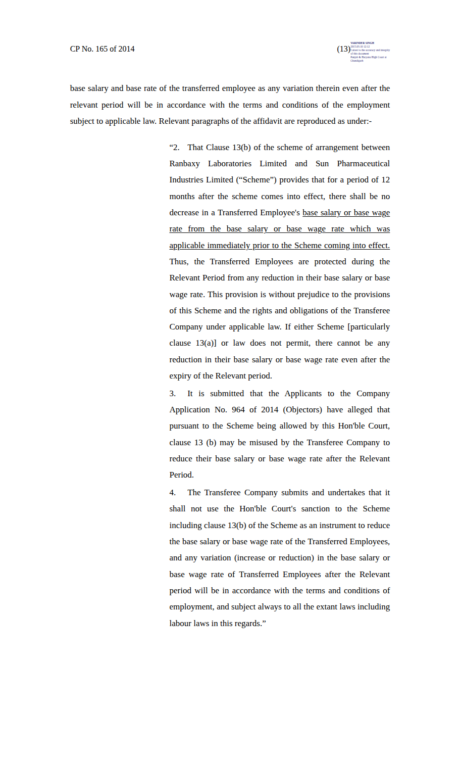CP No. 165 of 2014
(13)
VARINDER SINGH
2015.03.10 12:12
I attest to the accuracy and integrity
of this document
Punjab & Haryana High Court at
Chandigarh
base salary and base rate of the transferred employee as any variation therein even after the relevant period will be in accordance with the terms and conditions of the employment subject to applicable law. Relevant paragraphs of the affidavit are reproduced as under:-
“2. That Clause 13(b) of the scheme of arrangement between Ranbaxy Laboratories Limited and Sun Pharmaceutical Industries Limited (“Scheme”) provides that for a period of 12 months after the scheme comes into effect, there shall be no decrease in a Transferred Employee's base salary or base wage rate from the base salary or base wage rate which was applicable immediately prior to the Scheme coming into effect. Thus, the Transferred Employees are protected during the Relevant Period from any reduction in their base salary or base wage rate. This provision is without prejudice to the provisions of this Scheme and the rights and obligations of the Transferee Company under applicable law. If either Scheme [particularly clause 13(a)] or law does not permit, there cannot be any reduction in their base salary or base wage rate even after the expiry of the Relevant period.
3. It is submitted that the Applicants to the Company Application No. 964 of 2014 (Objectors) have alleged that pursuant to the Scheme being allowed by this Hon'ble Court, clause 13 (b) may be misused by the Transferee Company to reduce their base salary or base wage rate after the Relevant Period.
4. The Transferee Company submits and undertakes that it shall not use the Hon'ble Court's sanction to the Scheme including clause 13(b) of the Scheme as an instrument to reduce the base salary or base wage rate of the Transferred Employees, and any variation (increase or reduction) in the base salary or base wage rate of Transferred Employees after the Relevant period will be in accordance with the terms and conditions of employment, and subject always to all the extant laws including labour laws in this regards.”